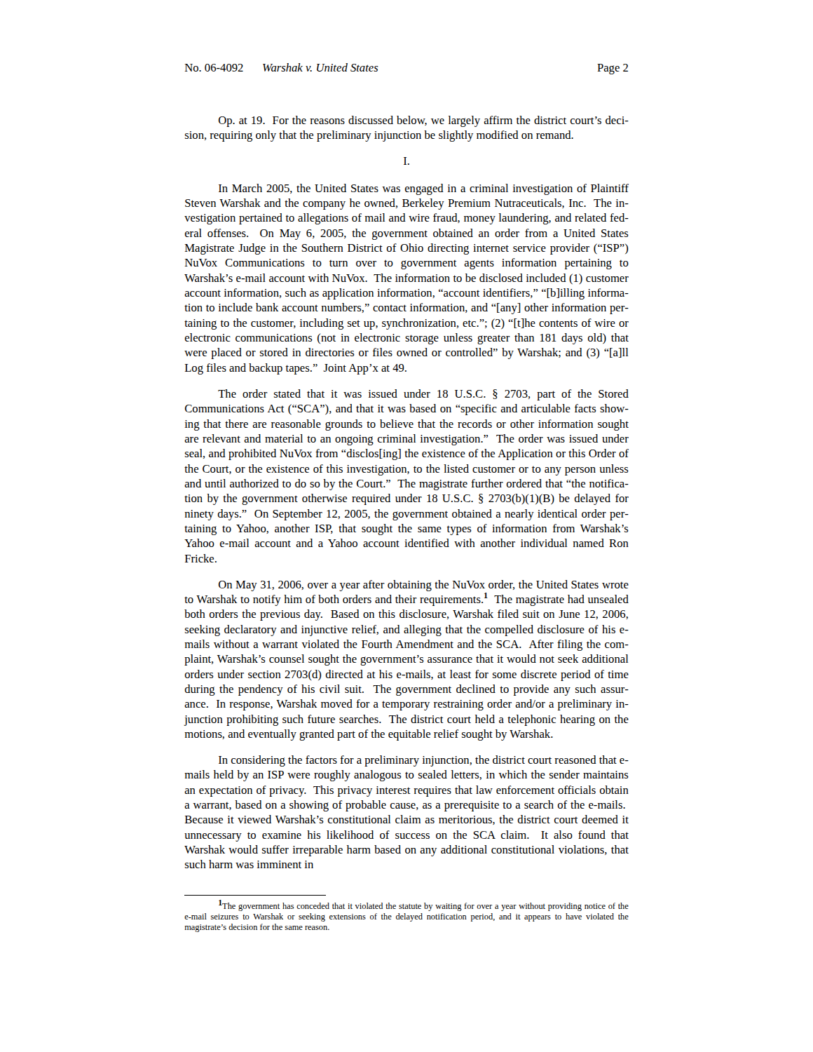No. 06-4092 Warshak v. United States Page 2
Op. at 19. For the reasons discussed below, we largely affirm the district court’s decision, requiring only that the preliminary injunction be slightly modified on remand.
I.
In March 2005, the United States was engaged in a criminal investigation of Plaintiff Steven Warshak and the company he owned, Berkeley Premium Nutraceuticals, Inc. The investigation pertained to allegations of mail and wire fraud, money laundering, and related federal offenses. On May 6, 2005, the government obtained an order from a United States Magistrate Judge in the Southern District of Ohio directing internet service provider (“ISP”) NuVox Communications to turn over to government agents information pertaining to Warshak’s e-mail account with NuVox. The information to be disclosed included (1) customer account information, such as application information, “account identifiers,” “[b]illing information to include bank account numbers,” contact information, and “[any] other information pertaining to the customer, including set up, synchronization, etc.”; (2) “[t]he contents of wire or electronic communications (not in electronic storage unless greater than 181 days old) that were placed or stored in directories or files owned or controlled” by Warshak; and (3) “[a]ll Log files and backup tapes.” Joint App’x at 49.
The order stated that it was issued under 18 U.S.C. § 2703, part of the Stored Communications Act (“SCA”), and that it was based on “specific and articulable facts showing that there are reasonable grounds to believe that the records or other information sought are relevant and material to an ongoing criminal investigation.” The order was issued under seal, and prohibited NuVox from “disclos[ing] the existence of the Application or this Order of the Court, or the existence of this investigation, to the listed customer or to any person unless and until authorized to do so by the Court.” The magistrate further ordered that “the notification by the government otherwise required under 18 U.S.C. § 2703(b)(1)(B) be delayed for ninety days.” On September 12, 2005, the government obtained a nearly identical order pertaining to Yahoo, another ISP, that sought the same types of information from Warshak’s Yahoo e-mail account and a Yahoo account identified with another individual named Ron Fricke.
On May 31, 2006, over a year after obtaining the NuVox order, the United States wrote to Warshak to notify him of both orders and their requirements.1 The magistrate had unsealed both orders the previous day. Based on this disclosure, Warshak filed suit on June 12, 2006, seeking declaratory and injunctive relief, and alleging that the compelled disclosure of his e-mails without a warrant violated the Fourth Amendment and the SCA. After filing the complaint, Warshak’s counsel sought the government’s assurance that it would not seek additional orders under section 2703(d) directed at his e-mails, at least for some discrete period of time during the pendency of his civil suit. The government declined to provide any such assurance. In response, Warshak moved for a temporary restraining order and/or a preliminary injunction prohibiting such future searches. The district court held a telephonic hearing on the motions, and eventually granted part of the equitable relief sought by Warshak.
In considering the factors for a preliminary injunction, the district court reasoned that e-mails held by an ISP were roughly analogous to sealed letters, in which the sender maintains an expectation of privacy. This privacy interest requires that law enforcement officials obtain a warrant, based on a showing of probable cause, as a prerequisite to a search of the e-mails. Because it viewed Warshak’s constitutional claim as meritorious, the district court deemed it unnecessary to examine his likelihood of success on the SCA claim. It also found that Warshak would suffer irreparable harm based on any additional constitutional violations, that such harm was imminent in
1 The government has conceded that it violated the statute by waiting for over a year without providing notice of the e-mail seizures to Warshak or seeking extensions of the delayed notification period, and it appears to have violated the magistrate’s decision for the same reason.